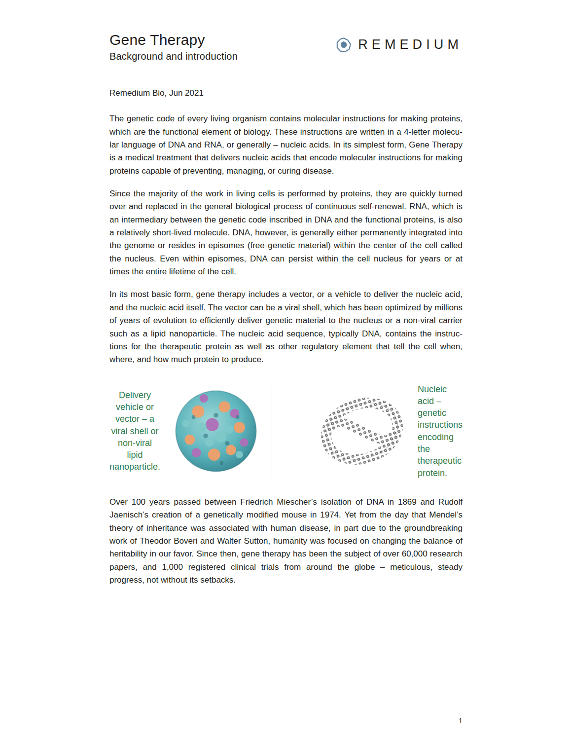Gene Therapy
Background and introduction
REMEDIUM
Remedium Bio, Jun 2021
The genetic code of every living organism contains molecular instructions for making proteins, which are the functional element of biology. These instructions are written in a 4-letter molecular language of DNA and RNA, or generally – nucleic acids. In its simplest form, Gene Therapy is a medical treatment that delivers nucleic acids that encode molecular instructions for making proteins capable of preventing, managing, or curing disease.
Since the majority of the work in living cells is performed by proteins, they are quickly turned over and replaced in the general biological process of continuous self-renewal. RNA, which is an intermediary between the genetic code inscribed in DNA and the functional proteins, is also a relatively short-lived molecule. DNA, however, is generally either permanently integrated into the genome or resides in episomes (free genetic material) within the center of the cell called the nucleus. Even within episomes, DNA can persist within the cell nucleus for years or at times the entire lifetime of the cell.
In its most basic form, gene therapy includes a vector, or a vehicle to deliver the nucleic acid, and the nucleic acid itself. The vector can be a viral shell, which has been optimized by millions of years of evolution to efficiently deliver genetic material to the nucleus or a non-viral carrier such as a lipid nanoparticle. The nucleic acid sequence, typically DNA, contains the instructions for the therapeutic protein as well as other regulatory element that tell the cell when, where, and how much protein to produce.
Delivery vehicle or vector – a viral shell or non-viral lipid nanoparticle.
Nucleic acid – genetic instructions encoding the therapeutic protein.
Over 100 years passed between Friedrich Miescher’s isolation of DNA in 1869 and Rudolf Jaenisch’s creation of a genetically modified mouse in 1974. Yet from the day that Mendel’s theory of inheritance was associated with human disease, in part due to the groundbreaking work of Theodor Boveri and Walter Sutton, humanity was focused on changing the balance of heritability in our favor. Since then, gene therapy has been the subject of over 60,000 research papers, and 1,000 registered clinical trials from around the globe – meticulous, steady progress, not without its setbacks.
1